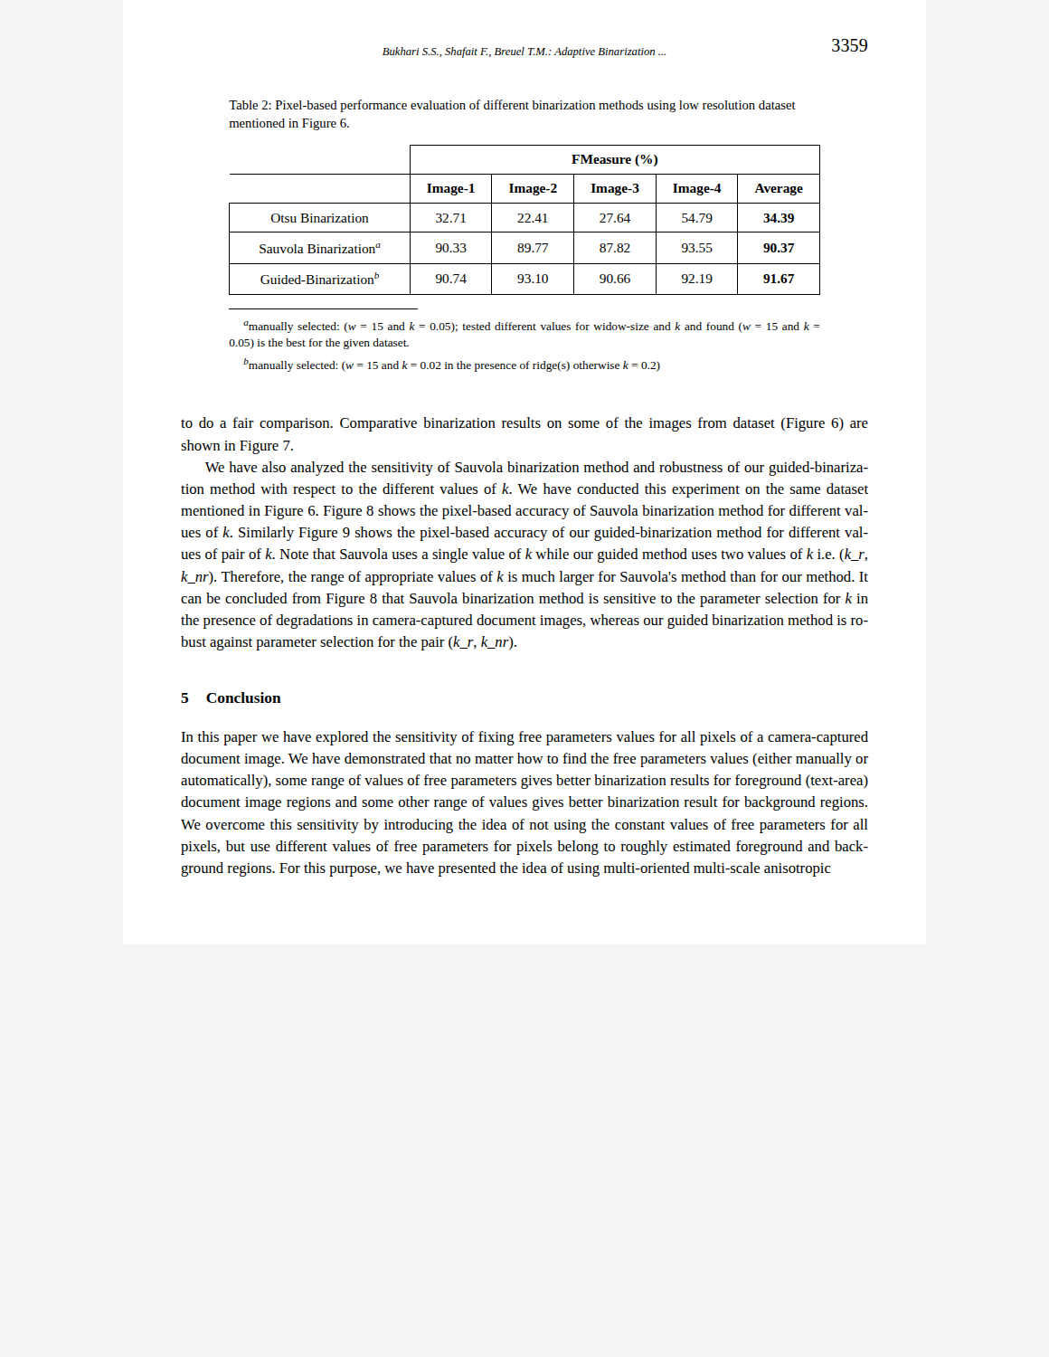Bukhari S.S., Shafait F., Breuel T.M.: Adaptive Binarization ... 3359
Table 2: Pixel-based performance evaluation of different binarization methods using low resolution dataset mentioned in Figure 6.
| | FMeasure (%) |
| --- | --- |
| | Image-1 | Image-2 | Image-3 | Image-4 | Average |
| Otsu Binarization | 32.71 | 22.41 | 27.64 | 54.79 | 34.39 |
| Sauvola Binarization a | 90.33 | 89.77 | 87.82 | 93.55 | 90.37 |
| Guided-Binarization b | 90.74 | 93.10 | 90.66 | 92.19 | 91.67 |
amanually selected: (w = 15 and k = 0.05); tested different values for widow-size and k and found (w = 15 and k = 0.05) is the best for the given dataset.
bmanually selected: (w = 15 and k = 0.02 in the presence of ridge(s) otherwise k = 0.2)
to do a fair comparison. Comparative binarization results on some of the images from dataset (Figure 6) are shown in Figure 7.
We have also analyzed the sensitivity of Sauvola binarization method and robustness of our guided-binarization method with respect to the different values of k. We have conducted this experiment on the same dataset mentioned in Figure 6. Figure 8 shows the pixel-based accuracy of Sauvola binarization method for different values of k. Similarly Figure 9 shows the pixel-based accuracy of our guided-binarization method for different values of pair of k. Note that Sauvola uses a single value of k while our guided method uses two values of k i.e. (k_r, k_nr). Therefore, the range of appropriate values of k is much larger for Sauvola's method than for our method. It can be concluded from Figure 8 that Sauvola binarization method is sensitive to the parameter selection for k in the presence of degradations in camera-captured document images, whereas our guided binarization method is robust against parameter selection for the pair (k_r, k_nr).
5 Conclusion
In this paper we have explored the sensitivity of fixing free parameters values for all pixels of a camera-captured document image. We have demonstrated that no matter how to find the free parameters values (either manually or automatically), some range of values of free parameters gives better binarization results for foreground (text-area) document image regions and some other range of values gives better binarization result for background regions. We overcome this sensitivity by introducing the idea of not using the constant values of free parameters for all pixels, but use different values of free parameters for pixels belong to roughly estimated foreground and background regions. For this purpose, we have presented the idea of using multi-oriented multi-scale anisotropic